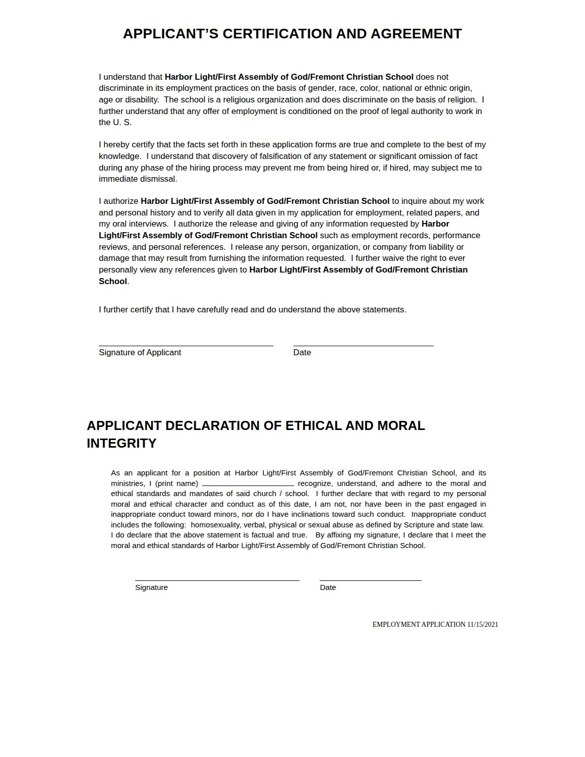APPLICANT’S CERTIFICATION AND AGREEMENT
I understand that Harbor Light/First Assembly of God/Fremont Christian School does not discriminate in its employment practices on the basis of gender, race, color, national or ethnic origin, age or disability. The school is a religious organization and does discriminate on the basis of religion. I further understand that any offer of employment is conditioned on the proof of legal authority to work in the U. S.
I hereby certify that the facts set forth in these application forms are true and complete to the best of my knowledge. I understand that discovery of falsification of any statement or significant omission of fact during any phase of the hiring process may prevent me from being hired or, if hired, may subject me to immediate dismissal.
I authorize Harbor Light/First Assembly of God/Fremont Christian School to inquire about my work and personal history and to verify all data given in my application for employment, related papers, and my oral interviews. I authorize the release and giving of any information requested by Harbor Light/First Assembly of God/Fremont Christian School such as employment records, performance reviews, and personal references. I release any person, organization, or company from liability or damage that may result from furnishing the information requested. I further waive the right to ever personally view any references given to Harbor Light/First Assembly of God/Fremont Christian School.
I further certify that I have carefully read and do understand the above statements.
Signature of Applicant
Date
APPLICANT DECLARATION OF ETHICAL AND MORAL INTEGRITY
As an applicant for a position at Harbor Light/First Assembly of God/Fremont Christian School, and its ministries, I (print name) recognize, understand, and adhere to the moral and ethical standards and mandates of said church / school. I further declare that with regard to my personal moral and ethical character and conduct as of this date, I am not, nor have been in the past engaged in inappropriate conduct toward minors, nor do I have inclinations toward such conduct. Inappropriate conduct includes the following: homosexuality, verbal, physical or sexual abuse as defined by Scripture and state law. I do declare that the above statement is factual and true. By affixing my signature, I declare that I meet the moral and ethical standards of Harbor Light/First Assembly of God/Fremont Christian School.
Signature
Date
EMPLOYMENT APPLICATION 11/15/2021